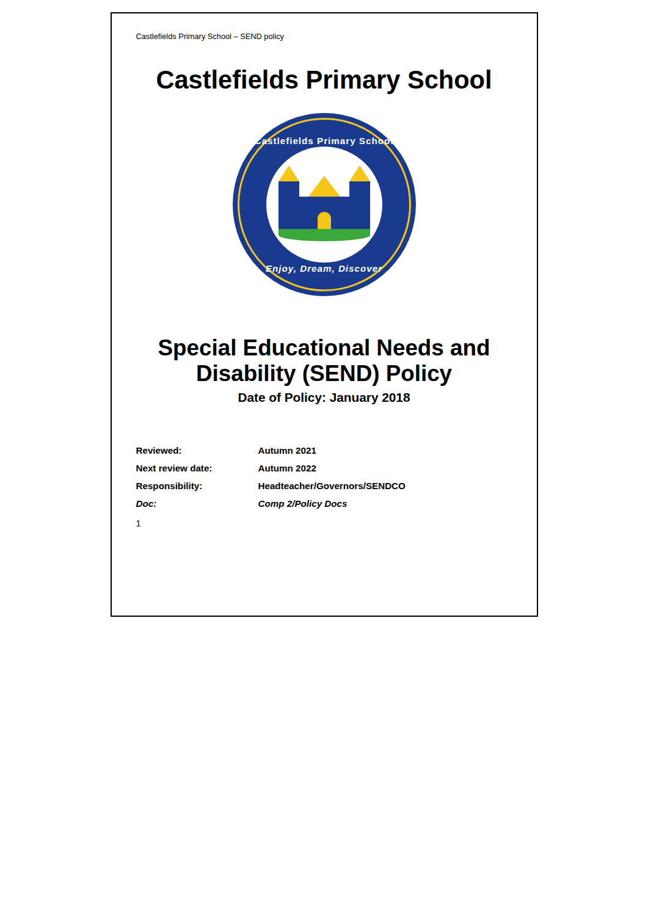Castlefields Primary School – SEND policy
Castlefields Primary School
Castlefields Primary School
Enjoy, Dream, Discover
Special Educational Needs and Disability (SEND) Policy
Date of Policy: January 2018
| Reviewed: | Autumn 2021 |
| Next review date: | Autumn 2022 |
| Responsibility: | Headteacher/Governors/SENDCO |
| Doc: | Comp 2/Policy Docs |
1